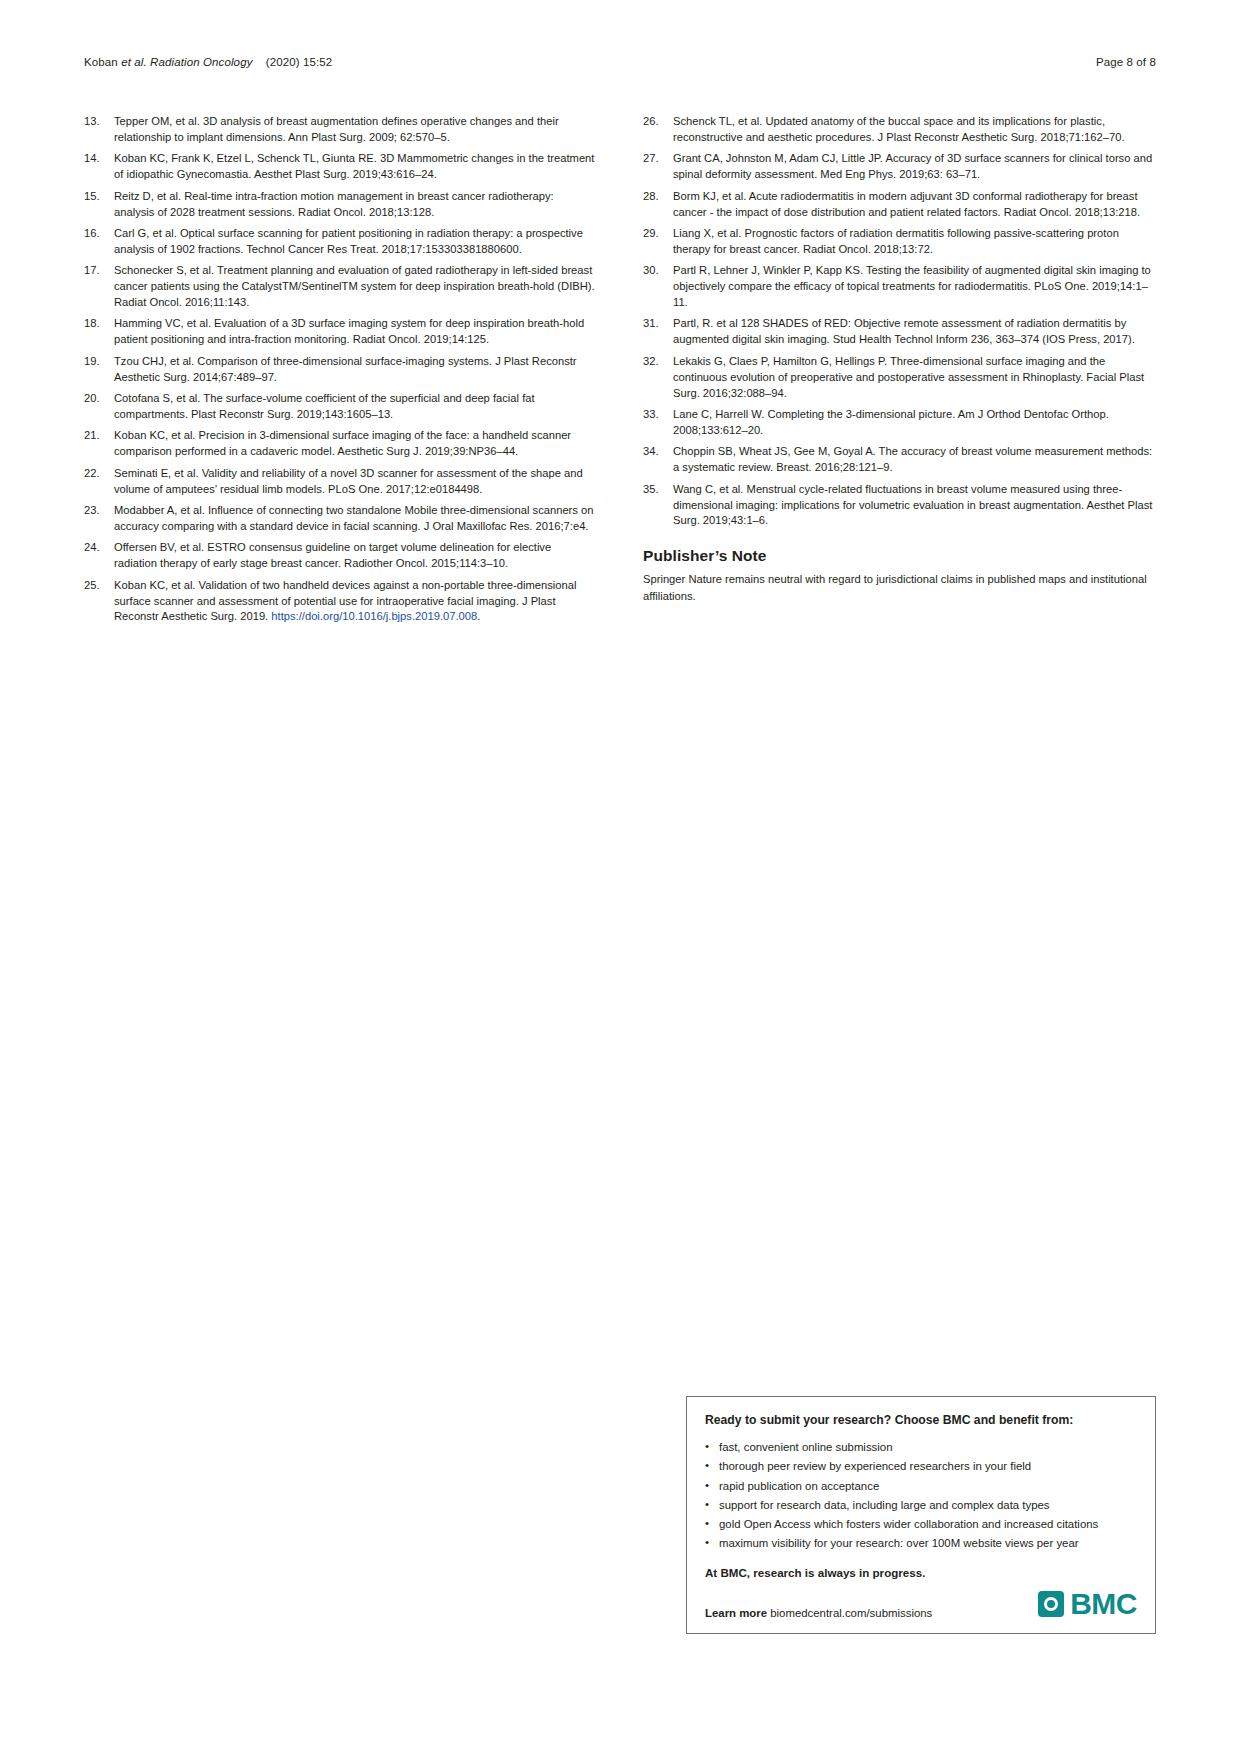Koban et al. Radiation Oncology (2020) 15:52
Page 8 of 8
13. Tepper OM, et al. 3D analysis of breast augmentation defines operative changes and their relationship to implant dimensions. Ann Plast Surg. 2009; 62:570–5.
14. Koban KC, Frank K, Etzel L, Schenck TL, Giunta RE. 3D Mammometric changes in the treatment of idiopathic Gynecomastia. Aesthet Plast Surg. 2019;43:616–24.
15. Reitz D, et al. Real-time intra-fraction motion management in breast cancer radiotherapy: analysis of 2028 treatment sessions. Radiat Oncol. 2018;13:128.
16. Carl G, et al. Optical surface scanning for patient positioning in radiation therapy: a prospective analysis of 1902 fractions. Technol Cancer Res Treat. 2018;17:153303381880600.
17. Schonecker S, et al. Treatment planning and evaluation of gated radiotherapy in left-sided breast cancer patients using the CatalystTM/SentinelTM system for deep inspiration breath-hold (DIBH). Radiat Oncol. 2016;11:143.
18. Hamming VC, et al. Evaluation of a 3D surface imaging system for deep inspiration breath-hold patient positioning and intra-fraction monitoring. Radiat Oncol. 2019;14:125.
19. Tzou CHJ, et al. Comparison of three-dimensional surface-imaging systems. J Plast Reconstr Aesthetic Surg. 2014;67:489–97.
20. Cotofana S, et al. The surface-volume coefficient of the superficial and deep facial fat compartments. Plast Reconstr Surg. 2019;143:1605–13.
21. Koban KC, et al. Precision in 3-dimensional surface imaging of the face: a handheld scanner comparison performed in a cadaveric model. Aesthetic Surg J. 2019;39:NP36–44.
22. Seminati E, et al. Validity and reliability of a novel 3D scanner for assessment of the shape and volume of amputees’ residual limb models. PLoS One. 2017;12:e0184498.
23. Modabber A, et al. Influence of connecting two standalone Mobile three-dimensional scanners on accuracy comparing with a standard device in facial scanning. J Oral Maxillofac Res. 2016;7:e4.
24. Offersen BV, et al. ESTRO consensus guideline on target volume delineation for elective radiation therapy of early stage breast cancer. Radiother Oncol. 2015;114:3–10.
25. Koban KC, et al. Validation of two handheld devices against a non-portable three-dimensional surface scanner and assessment of potential use for intraoperative facial imaging. J Plast Reconstr Aesthetic Surg. 2019. https://doi.org/10.1016/j.bjps.2019.07.008.
26. Schenck TL, et al. Updated anatomy of the buccal space and its implications for plastic, reconstructive and aesthetic procedures. J Plast Reconstr Aesthetic Surg. 2018;71:162–70.
27. Grant CA, Johnston M, Adam CJ, Little JP. Accuracy of 3D surface scanners for clinical torso and spinal deformity assessment. Med Eng Phys. 2019;63: 63–71.
28. Borm KJ, et al. Acute radiodermatitis in modern adjuvant 3D conformal radiotherapy for breast cancer - the impact of dose distribution and patient related factors. Radiat Oncol. 2018;13:218.
29. Liang X, et al. Prognostic factors of radiation dermatitis following passive-scattering proton therapy for breast cancer. Radiat Oncol. 2018;13:72.
30. Partl R, Lehner J, Winkler P, Kapp KS. Testing the feasibility of augmented digital skin imaging to objectively compare the efficacy of topical treatments for radiodermatitis. PLoS One. 2019;14:1–11.
31. Partl, R. et al 128 SHADES of RED: Objective remote assessment of radiation dermatitis by augmented digital skin imaging. Stud Health Technol Inform 236, 363–374 (IOS Press, 2017).
32. Lekakis G, Claes P, Hamilton G, Hellings P. Three-dimensional surface imaging and the continuous evolution of preoperative and postoperative assessment in Rhinoplasty. Facial Plast Surg. 2016;32:088–94.
33. Lane C, Harrell W. Completing the 3-dimensional picture. Am J Orthod Dentofac Orthop. 2008;133:612–20.
34. Choppin SB, Wheat JS, Gee M, Goyal A. The accuracy of breast volume measurement methods: a systematic review. Breast. 2016;28:121–9.
35. Wang C, et al. Menstrual cycle-related fluctuations in breast volume measured using three-dimensional imaging: implications for volumetric evaluation in breast augmentation. Aesthet Plast Surg. 2019;43:1–6.
Publisher’s Note
Springer Nature remains neutral with regard to jurisdictional claims in published maps and institutional affiliations.
Ready to submit your research? Choose BMC and benefit from:
fast, convenient online submission
thorough peer review by experienced researchers in your field
rapid publication on acceptance
support for research data, including large and complex data types
gold Open Access which fosters wider collaboration and increased citations
maximum visibility for your research: over 100M website views per year
At BMC, research is always in progress.
Learn more biomedcentral.com/submissions
BMC